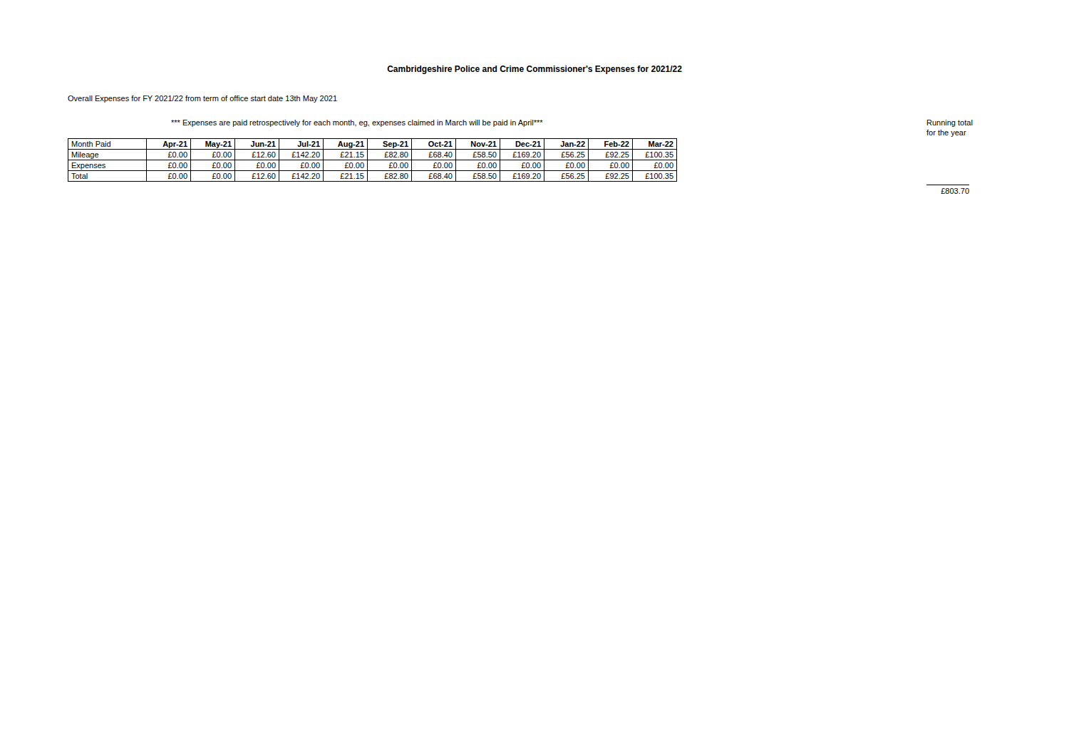Cambridgeshire Police and Crime Commissioner's Expenses for 2021/22
Overall Expenses for FY 2021/22 from term of office start date 13th May 2021
*** Expenses are paid retrospectively for each month, eg, expenses claimed in March will be paid in April*** Running total for the year
| Month Paid | Apr-21 | May-21 | Jun-21 | Jul-21 | Aug-21 | Sep-21 | Oct-21 | Nov-21 | Dec-21 | Jan-22 | Feb-22 | Mar-22 |
| --- | --- | --- | --- | --- | --- | --- | --- | --- | --- | --- | --- | --- |
| Mileage | £0.00 | £0.00 | £12.60 | £142.20 | £21.15 | £82.80 | £68.40 | £58.50 | £169.20 | £56.25 | £92.25 | £100.35 |
| Expenses | £0.00 | £0.00 | £0.00 | £0.00 | £0.00 | £0.00 | £0.00 | £0.00 | £0.00 | £0.00 | £0.00 | £0.00 |
| Total | £0.00 | £0.00 | £12.60 | £142.20 | £21.15 | £82.80 | £68.40 | £58.50 | £169.20 | £56.25 | £92.25 | £100.35 |
£803.70